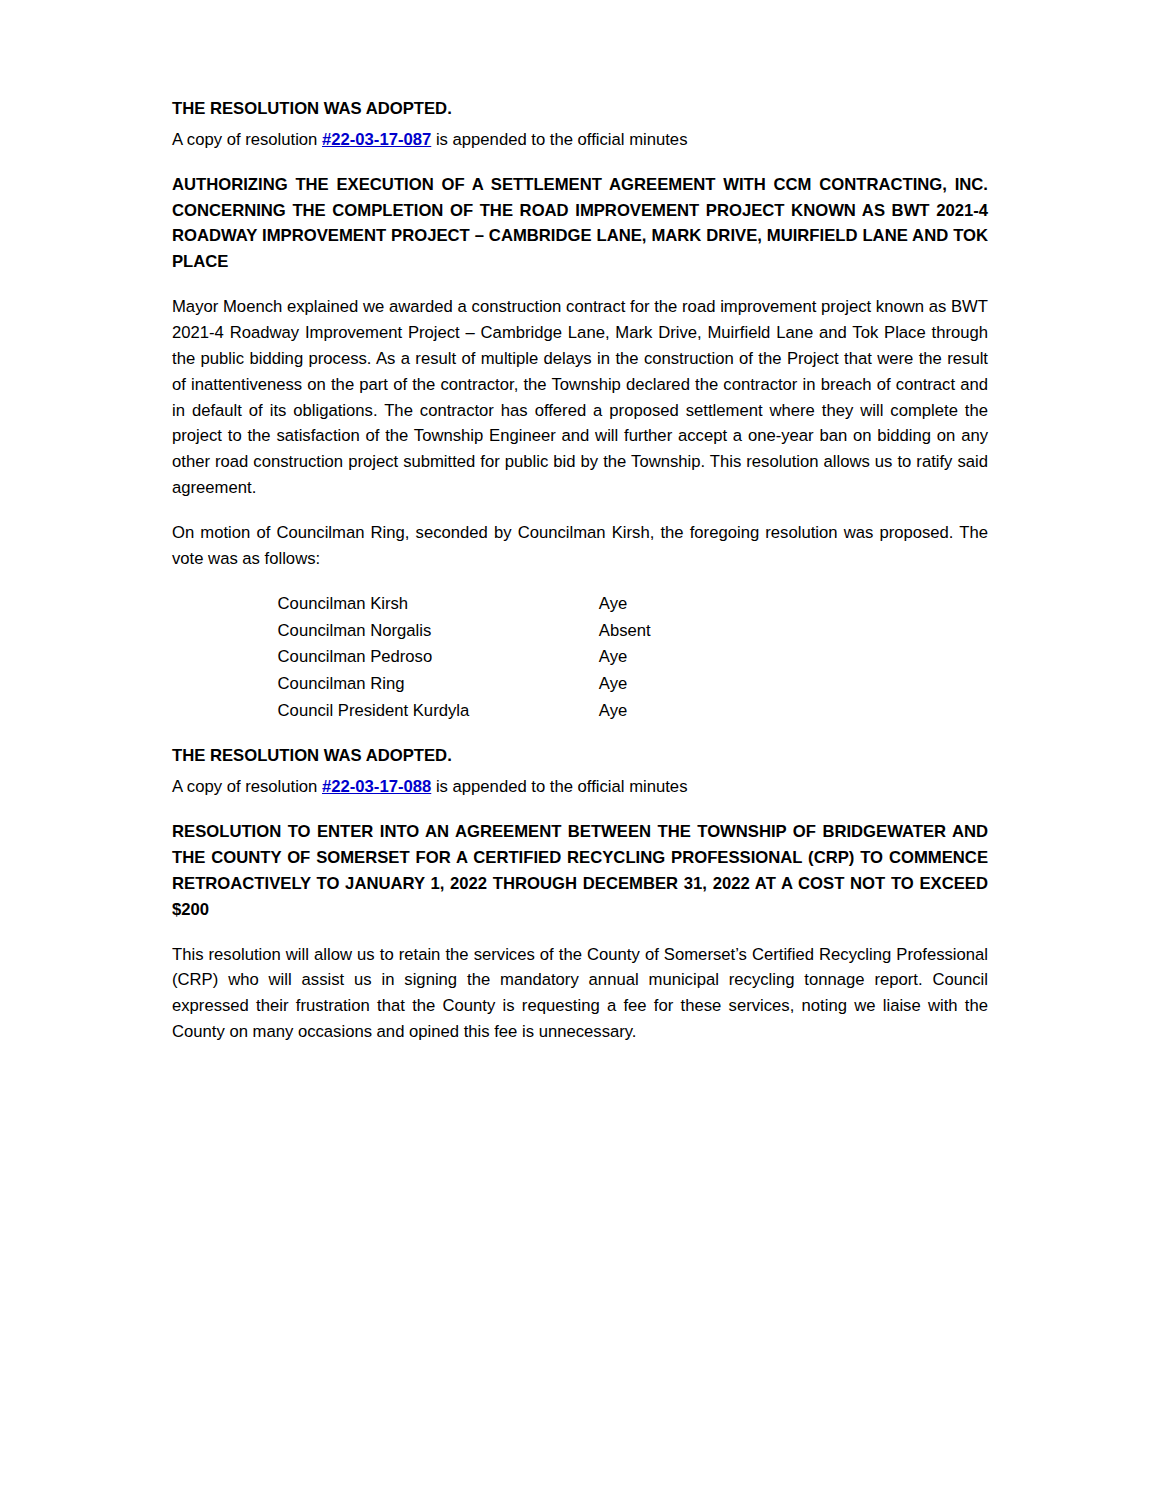THE RESOLUTION WAS ADOPTED.
A copy of resolution #22-03-17-087 is appended to the official minutes
AUTHORIZING THE EXECUTION OF A SETTLEMENT AGREEMENT WITH CCM CONTRACTING, INC. CONCERNING THE COMPLETION OF THE ROAD IMPROVEMENT PROJECT KNOWN AS BWT 2021-4 ROADWAY IMPROVEMENT PROJECT – CAMBRIDGE LANE, MARK DRIVE, MUIRFIELD LANE AND TOK PLACE
Mayor Moench explained we awarded a construction contract for the road improvement project known as BWT 2021-4 Roadway Improvement Project – Cambridge Lane, Mark Drive, Muirfield Lane and Tok Place through the public bidding process. As a result of multiple delays in the construction of the Project that were the result of inattentiveness on the part of the contractor, the Township declared the contractor in breach of contract and in default of its obligations. The contractor has offered a proposed settlement where they will complete the project to the satisfaction of the Township Engineer and will further accept a one-year ban on bidding on any other road construction project submitted for public bid by the Township. This resolution allows us to ratify said agreement.
On motion of Councilman Ring, seconded by Councilman Kirsh, the foregoing resolution was proposed. The vote was as follows:
| Councilman Kirsh | Aye |
| Councilman Norgalis | Absent |
| Councilman Pedroso | Aye |
| Councilman Ring | Aye |
| Council President Kurdyla | Aye |
THE RESOLUTION WAS ADOPTED.
A copy of resolution #22-03-17-088 is appended to the official minutes
RESOLUTION TO ENTER INTO AN AGREEMENT BETWEEN THE TOWNSHIP OF BRIDGEWATER AND THE COUNTY OF SOMERSET FOR A CERTIFIED RECYCLING PROFESSIONAL (CRP) TO COMMENCE RETROACTIVELY TO JANUARY 1, 2022 THROUGH DECEMBER 31, 2022 AT A COST NOT TO EXCEED $200
This resolution will allow us to retain the services of the County of Somerset’s Certified Recycling Professional (CRP) who will assist us in signing the mandatory annual municipal recycling tonnage report. Council expressed their frustration that the County is requesting a fee for these services, noting we liaise with the County on many occasions and opined this fee is unnecessary.